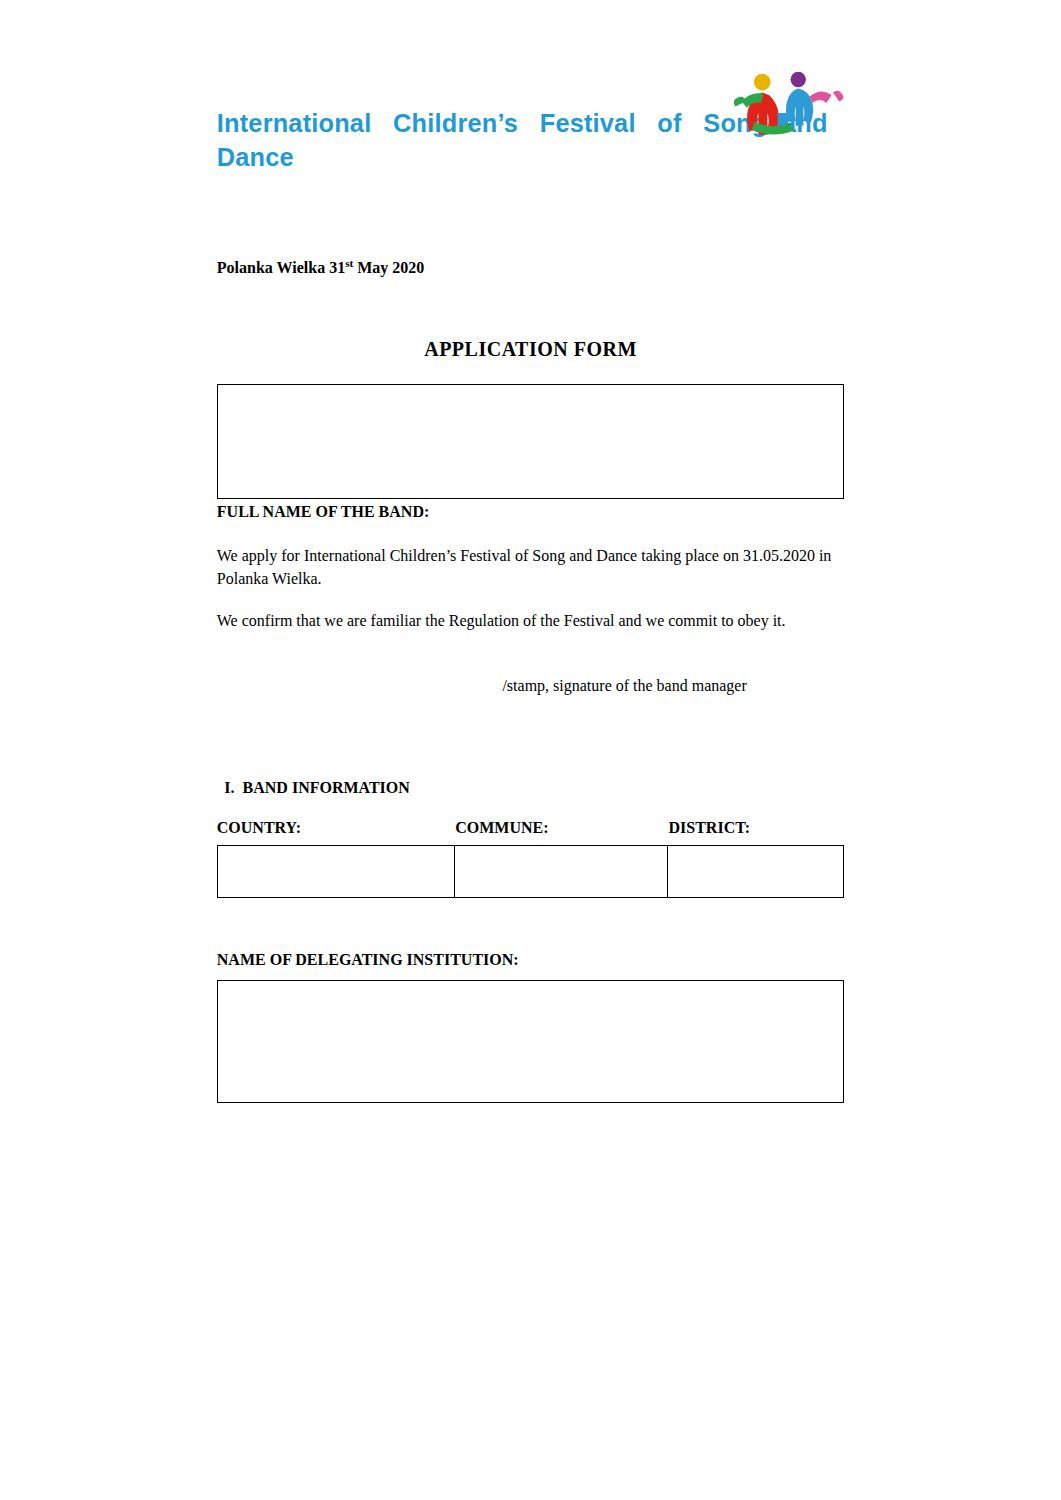International Children’s Festival of Song and
Dance
Polanka Wielka 31st May 2020
APPLICATION FORM
FULL NAME OF THE BAND:
We apply for International Children’s Festival of Song and Dance taking place on 31.05.2020 in Polanka Wielka.
We confirm that we are familiar the Regulation of the Festival and we commit to obey it.
/stamp, signature of the band manager
I. BAND INFORMATION
COUNTRY:
COMMUNE:
DISTRICT:
NAME OF DELEGATING INSTITUTION: